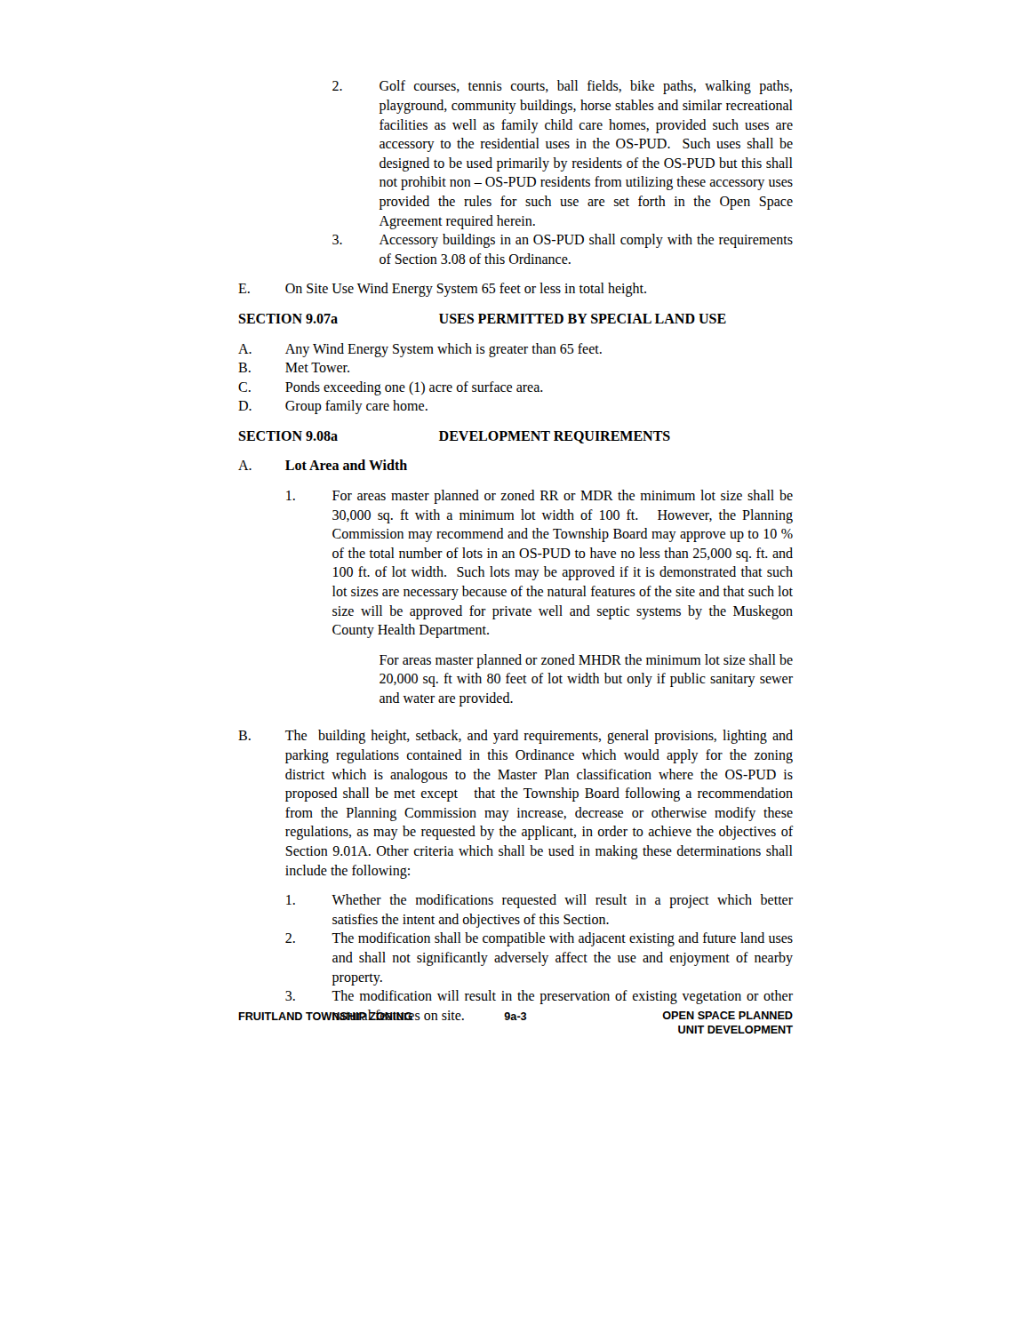| 2. | Golf courses, tennis courts, ball fields, bike paths, walking paths, playground, community buildings, horse stables and similar recreational facilities as well as family child care homes, provided such uses are accessory to the residential uses in the OS-PUD. Such uses shall be designed to be used primarily by residents of the OS-PUD but this shall not prohibit non – OS-PUD residents from utilizing these accessory uses provided the rules for such use are set forth in the Open Space Agreement required herein. |
| 3. | Accessory buildings in an OS-PUD shall comply with the requirements of Section 3.08 of this Ordinance. |
| E. | On Site Use Wind Energy System 65 feet or less in total height. |
SECTION 9.07a USES PERMITTED BY SPECIAL LAND USE
| A. | Any Wind Energy System which is greater than 65 feet. |
| B. | Met Tower. |
| C. | Ponds exceeding one (1) acre of surface area. |
| D. | Group family care home. |
SECTION 9.08a DEVELOPMENT REQUIREMENTS
| A. | Lot Area and Width |
| 1. | For areas master planned or zoned RR or MDR the minimum lot size shall be 30,000 sq. ft with a minimum lot width of 100 ft. However, the Planning Commission may recommend and the Township Board may approve up to 10 % of the total number of lots in an OS-PUD to have no less than 25,000 sq. ft. and 100 ft. of lot width. Such lots may be approved if it is demonstrated that such lot sizes are necessary because of the natural features of the site and that such lot size will be approved for private well and septic systems by the Muskegon County Health Department. |
For areas master planned or zoned MHDR the minimum lot size shall be 20,000 sq. ft with 80 feet of lot width but only if public sanitary sewer and water are provided.
| B. | The building height, setback, and yard requirements, general provisions, lighting and parking regulations contained in this Ordinance which would apply for the zoning district which is analogous to the Master Plan classification where the OS-PUD is proposed shall be met except that the Township Board following a recommendation from the Planning Commission may increase, decrease or otherwise modify these regulations, as may be requested by the applicant, in order to achieve the objectives of Section 9.01A. Other criteria which shall be used in making these determinations shall include the following: |
| 1. | Whether the modifications requested will result in a project which better satisfies the intent and objectives of this Section. |
| 2. | The modification shall be compatible with adjacent existing and future land uses and shall not significantly adversely affect the use and enjoyment of nearby property. |
| 3. | The modification will result in the preservation of existing vegetation or other natural features on site. |
| FRUITLAND TOWNSHIP ZONING | 9a-3 | OPEN SPACE PLANNED UNIT DEVELOPMENT |